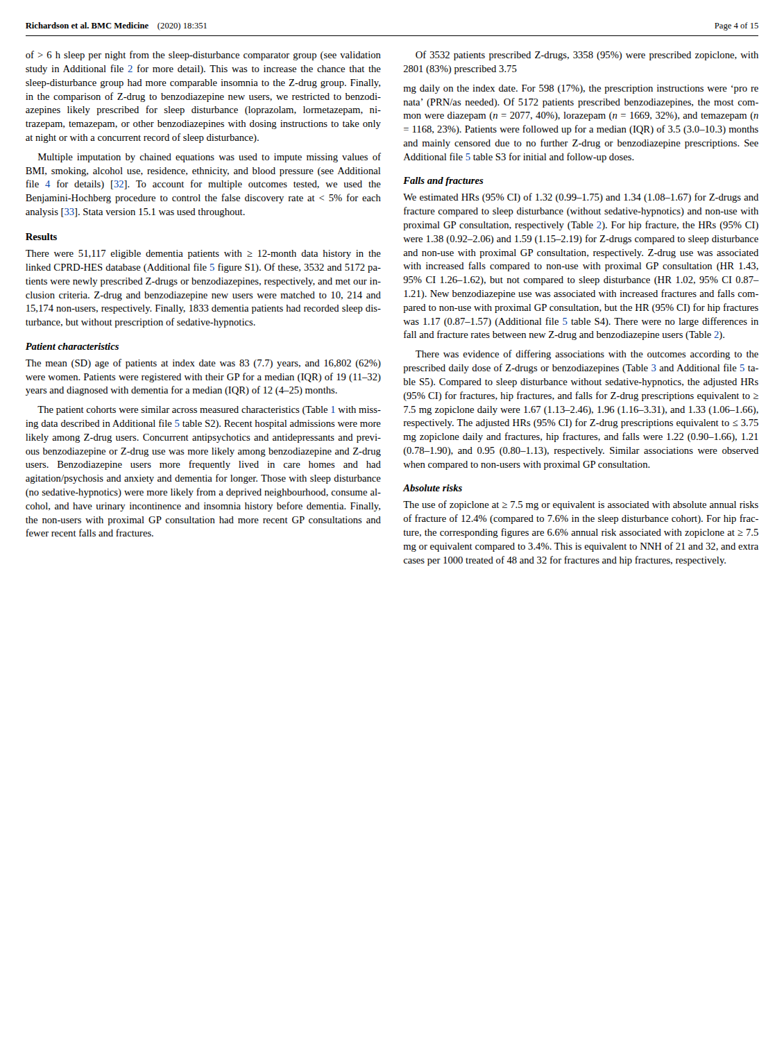Richardson et al. BMC Medicine (2020) 18:351 Page 4 of 15
of > 6 h sleep per night from the sleep-disturbance comparator group (see validation study in Additional file 2 for more detail). This was to increase the chance that the sleep-disturbance group had more comparable insomnia to the Z-drug group. Finally, in the comparison of Z-drug to benzodiazepine new users, we restricted to benzodiazepines likely prescribed for sleep disturbance (loprazolam, lormetazepam, nitrazepam, temazepam, or other benzodiazepines with dosing instructions to take only at night or with a concurrent record of sleep disturbance).
Multiple imputation by chained equations was used to impute missing values of BMI, smoking, alcohol use, residence, ethnicity, and blood pressure (see Additional file 4 for details) [32]. To account for multiple outcomes tested, we used the Benjamini-Hochberg procedure to control the false discovery rate at < 5% for each analysis [33]. Stata version 15.1 was used throughout.
Results
There were 51,117 eligible dementia patients with ≥ 12-month data history in the linked CPRD-HES database (Additional file 5 figure S1). Of these, 3532 and 5172 patients were newly prescribed Z-drugs or benzodiazepines, respectively, and met our inclusion criteria. Z-drug and benzodiazepine new users were matched to 10, 214 and 15,174 non-users, respectively. Finally, 1833 dementia patients had recorded sleep disturbance, but without prescription of sedative-hypnotics.
Patient characteristics
The mean (SD) age of patients at index date was 83 (7.7) years, and 16,802 (62%) were women. Patients were registered with their GP for a median (IQR) of 19 (11–32) years and diagnosed with dementia for a median (IQR) of 12 (4–25) months.
The patient cohorts were similar across measured characteristics (Table 1 with missing data described in Additional file 5 table S2). Recent hospital admissions were more likely among Z-drug users. Concurrent antipsychotics and antidepressants and previous benzodiazepine or Z-drug use was more likely among benzodiazepine and Z-drug users. Benzodiazepine users more frequently lived in care homes and had agitation/psychosis and anxiety and dementia for longer. Those with sleep disturbance (no sedative-hypnotics) were more likely from a deprived neighbourhood, consume alcohol, and have urinary incontinence and insomnia history before dementia. Finally, the non-users with proximal GP consultation had more recent GP consultations and fewer recent falls and fractures.
Of 3532 patients prescribed Z-drugs, 3358 (95%) were prescribed zopiclone, with 2801 (83%) prescribed 3.75
mg daily on the index date. For 598 (17%), the prescription instructions were ‘pro re nata’ (PRN/as needed). Of 5172 patients prescribed benzodiazepines, the most common were diazepam (n = 2077, 40%), lorazepam (n = 1669, 32%), and temazepam (n = 1168, 23%). Patients were followed up for a median (IQR) of 3.5 (3.0–10.3) months and mainly censored due to no further Z-drug or benzodiazepine prescriptions. See Additional file 5 table S3 for initial and follow-up doses.
Falls and fractures
We estimated HRs (95% CI) of 1.32 (0.99–1.75) and 1.34 (1.08–1.67) for Z-drugs and fracture compared to sleep disturbance (without sedative-hypnotics) and non-use with proximal GP consultation, respectively (Table 2). For hip fracture, the HRs (95% CI) were 1.38 (0.92–2.06) and 1.59 (1.15–2.19) for Z-drugs compared to sleep disturbance and non-use with proximal GP consultation, respectively. Z-drug use was associated with increased falls compared to non-use with proximal GP consultation (HR 1.43, 95% CI 1.26–1.62), but not compared to sleep disturbance (HR 1.02, 95% CI 0.87–1.21). New benzodiazepine use was associated with increased fractures and falls compared to non-use with proximal GP consultation, but the HR (95% CI) for hip fractures was 1.17 (0.87–1.57) (Additional file 5 table S4). There were no large differences in fall and fracture rates between new Z-drug and benzodiazepine users (Table 2).
There was evidence of differing associations with the outcomes according to the prescribed daily dose of Z-drugs or benzodiazepines (Table 3 and Additional file 5 table S5). Compared to sleep disturbance without sedative-hypnotics, the adjusted HRs (95% CI) for fractures, hip fractures, and falls for Z-drug prescriptions equivalent to ≥ 7.5 mg zopiclone daily were 1.67 (1.13–2.46), 1.96 (1.16–3.31), and 1.33 (1.06–1.66), respectively. The adjusted HRs (95% CI) for Z-drug prescriptions equivalent to ≤ 3.75 mg zopiclone daily and fractures, hip fractures, and falls were 1.22 (0.90–1.66), 1.21 (0.78–1.90), and 0.95 (0.80–1.13), respectively. Similar associations were observed when compared to non-users with proximal GP consultation.
Absolute risks
The use of zopiclone at ≥ 7.5 mg or equivalent is associated with absolute annual risks of fracture of 12.4% (compared to 7.6% in the sleep disturbance cohort). For hip fracture, the corresponding figures are 6.6% annual risk associated with zopiclone at ≥ 7.5 mg or equivalent compared to 3.4%. This is equivalent to NNH of 21 and 32, and extra cases per 1000 treated of 48 and 32 for fractures and hip fractures, respectively.